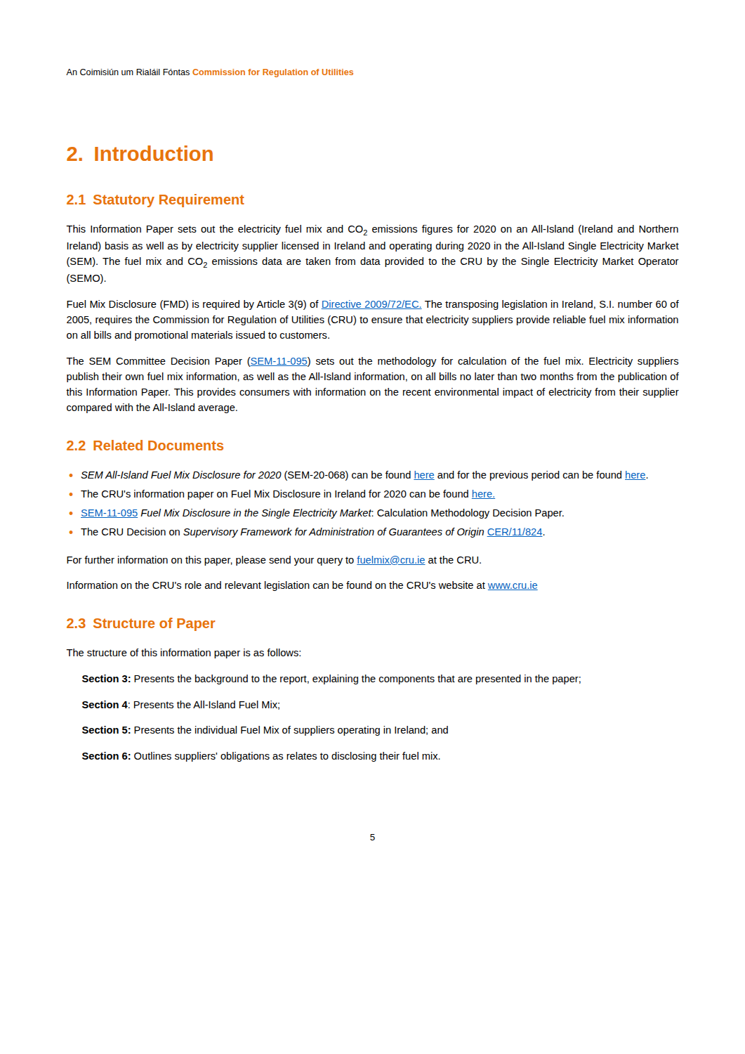An Coimisiún um Rialáil Fóntas Commission for Regulation of Utilities
2. Introduction
2.1 Statutory Requirement
This Information Paper sets out the electricity fuel mix and CO2 emissions figures for 2020 on an All-Island (Ireland and Northern Ireland) basis as well as by electricity supplier licensed in Ireland and operating during 2020 in the All-Island Single Electricity Market (SEM). The fuel mix and CO2 emissions data are taken from data provided to the CRU by the Single Electricity Market Operator (SEMO).
Fuel Mix Disclosure (FMD) is required by Article 3(9) of Directive 2009/72/EC. The transposing legislation in Ireland, S.I. number 60 of 2005, requires the Commission for Regulation of Utilities (CRU) to ensure that electricity suppliers provide reliable fuel mix information on all bills and promotional materials issued to customers.
The SEM Committee Decision Paper (SEM-11-095) sets out the methodology for calculation of the fuel mix. Electricity suppliers publish their own fuel mix information, as well as the All-Island information, on all bills no later than two months from the publication of this Information Paper. This provides consumers with information on the recent environmental impact of electricity from their supplier compared with the All-Island average.
2.2 Related Documents
SEM All-Island Fuel Mix Disclosure for 2020 (SEM-20-068) can be found here and for the previous period can be found here.
The CRU's information paper on Fuel Mix Disclosure in Ireland for 2020 can be found here.
SEM-11-095 Fuel Mix Disclosure in the Single Electricity Market: Calculation Methodology Decision Paper.
The CRU Decision on Supervisory Framework for Administration of Guarantees of Origin CER/11/824.
For further information on this paper, please send your query to fuelmix@cru.ie at the CRU.
Information on the CRU's role and relevant legislation can be found on the CRU's website at www.cru.ie
2.3 Structure of Paper
The structure of this information paper is as follows:
Section 3: Presents the background to the report, explaining the components that are presented in the paper;
Section 4: Presents the All-Island Fuel Mix;
Section 5: Presents the individual Fuel Mix of suppliers operating in Ireland; and
Section 6: Outlines suppliers' obligations as relates to disclosing their fuel mix.
5